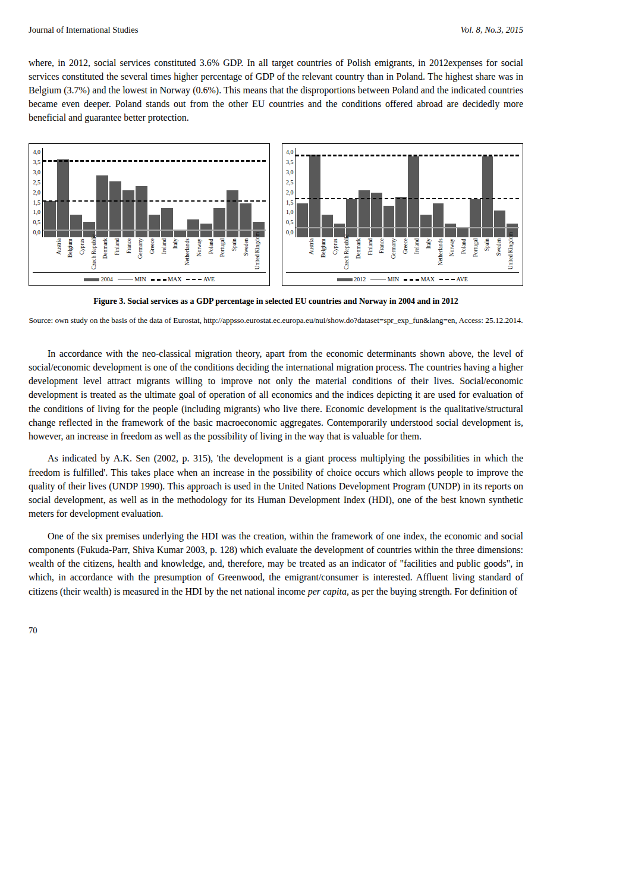Journal of International Studies Vol. 8, No.3, 2015
where, in 2012, social services constituted 3.6% GDP. In all target countries of Polish emigrants, in 2012expenses for social services constituted the several times higher percentage of GDP of the relevant country than in Poland. The highest share was in Belgium (3.7%) and the lowest in Norway (0.6%). This means that the disproportions between Poland and the indicated countries became even deeper. Poland stands out from the other EU countries and the conditions offered abroad are decidedly more beneficial and guarantee better protection.
4,03,53,02,52,01,51,00,50,0
Austria Belgium Cyprus Czech Republic Denmark Finland France Germany Greece Ireland Italy Netherlands Norway Poland Portugal Spain Sweden United Kingdom
2004 MIN MAX AVE
4,03,53,02,52,01,51,00,50,0
Austria Belgium Cyprus Czech Republic Denmark Finland France Germany Greece Ireland Italy Netherlands Norway Poland Portugal Spain Sweden United Kingdom
2012 MIN MAX AVE
Figure 3. Social services as a GDP percentage in selected EU countries and Norway in 2004 and in 2012 Source: own study on the basis of the data of Eurostat, http://appsso.eurostat.ec.europa.eu/nui/show.do?dataset=spr_exp_fun&lang=en, Access: 25.12.2014.
In accordance with the neo-classical migration theory, apart from the economic determinants shown above, the level of social/economic development is one of the conditions deciding the international migration process. The countries having a higher development level attract migrants willing to improve not only the material conditions of their lives. Social/economic development is treated as the ultimate goal of operation of all economics and the indices depicting it are used for evaluation of the conditions of living for the people (including migrants) who live there. Economic development is the qualitative/structural change reflected in the framework of the basic macroeconomic aggregates. Contemporarily understood social development is, however, an increase in freedom as well as the possibility of living in the way that is valuable for them.
As indicated by A.K. Sen (2002, p. 315), 'the development is a giant process multiplying the possibilities in which the freedom is fulfilled'. This takes place when an increase in the possibility of choice occurs which allows people to improve the quality of their lives (UNDP 1990). This approach is used in the United Nations Development Program (UNDP) in its reports on social development, as well as in the methodology for its Human Development Index (HDI), one of the best known synthetic meters for development evaluation.
One of the six premises underlying the HDI was the creation, within the framework of one index, the economic and social components (Fukuda-Parr, Shiva Kumar 2003, p. 128) which evaluate the development of countries within the three dimensions: wealth of the citizens, health and knowledge, and, therefore, may be treated as an indicator of "facilities and public goods", in which, in accordance with the presumption of Greenwood, the emigrant/consumer is interested. Affluent living standard of citizens (their wealth) is measured in the HDI by the net national income per capita, as per the buying strength. For definition of
70